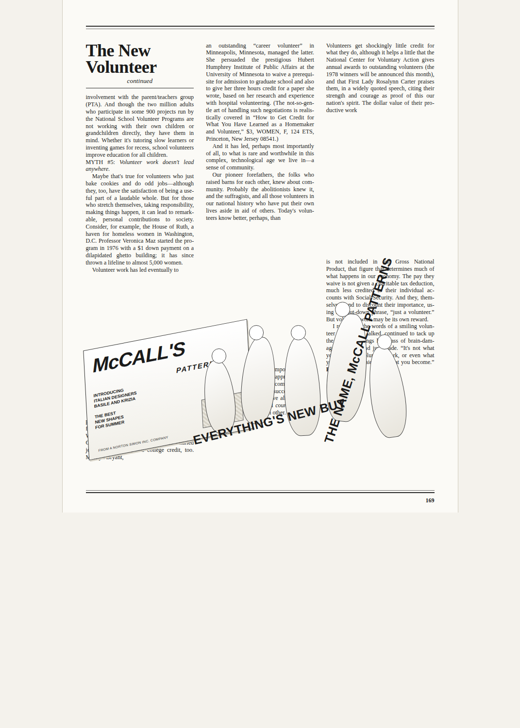The New
Volunteer
continued
involvement with the parent/teachers group (PTA). And though the two million adults who participate in some 900 projects run by the National School Volunteer Programs are not working with their own children or grandchildren directly, they have them in mind. Whether it's tutoring slow learners or inventing games for recess, school volunteers improve education for all children.
MYTH #5: Volunteer work doesn't lead anywhere.
Maybe that's true for volunteers who just bake cookies and do odd jobs—although they, too, have the satisfaction of being a useful part of a laudable whole. But for those who stretch themselves, taking responsibility, making things happen, it can lead to remarkable, personal contributions to society. Consider, for example, the House of Ruth, a haven for homeless women in Washington, D.C. Professor Veronica Maz started the program in 1976 with a $1 down payment on a dilapidated ghetto building; it has since thrown a lifeline to almost 5,000 women.
Volunteer work has led eventually to
political office
for countless “graduates” of the League of Women Voters, Connecticut Governor Ella Grasso among them. It can lead to salaried jobs (see page 32) and college credit, too. Marilyn Bryant,
an outstanding “career volunteer” in Minneapolis, Minnesota, managed the latter. She persuaded the prestigious Hubert Humphrey Institute of Public Affairs at the University of Minnesota to waive a prerequisite for admission to graduate school and also to give her three hours credit for a paper she wrote, based on her research and experience with hospital volunteering. (The not-so-gentle art of handling such negotiations is realistically covered in “How to Get Credit for What You Have Learned as a Homemaker and Volunteer,” $3, WOMEN, F, 124 ETS, Princeton, New Jersey 08541.)
And it has led, perhaps most importantly of all, to what is rare and worthwhile in this complex, technological age we live in—a sense of community.
Our pioneer forefathers, the folks who raised barns for each other, knew about community. Probably the abolitionists knew it, and the suffragists, and all those volunteers in our national history who have put their own lives aside in aid of others. Today's volunteers know better, perhaps, than
anyone how difficult it is to impose humanity on “the system” but, fully appreciating the obstacles, they press on, accomplishing not only the near-miracle of success in their projects but proving what we all so need to believe—that the individual counts, and that human beings care for each other.
Volunteers get shockingly little credit for what they do, although it helps a little that the National Center for Voluntary Action gives annual awards to outstanding volunteers (the 1978 winners will be announced this month), and that First Lady Rosalynn Carter praises them, in a widely quoted speech, citing their strength and courage as proof of this our nation's spirit. The dollar value of their productive work
is not included in our Gross National Product, that figure that determines much of what happens in our economy. The pay they waive is not given a charitable tax deduction, much less credited to their individual accounts with Social Security. And they, themselves, tend to discount their importance, using that put-down phrase, “just a volunteer.” But volunteer work may be its own reward.
I remember the words of a smiling volunteer who, as we talked, continued to tack up the finger paintings her class of brain-damaged children had just made. “It's not what you get from volunteer work, or even what you give,” she said. “It's what you become.” End
McCALL'S
PATTERNS
Introducing
Italian Designers
Basile and Krizia
The Best
New Shapes
For Summer
FROM A NORTON SIMON INC. COMPANY
EVERYTHING'S NEW BUT
THE NAME, McCALL PATTERNS
169